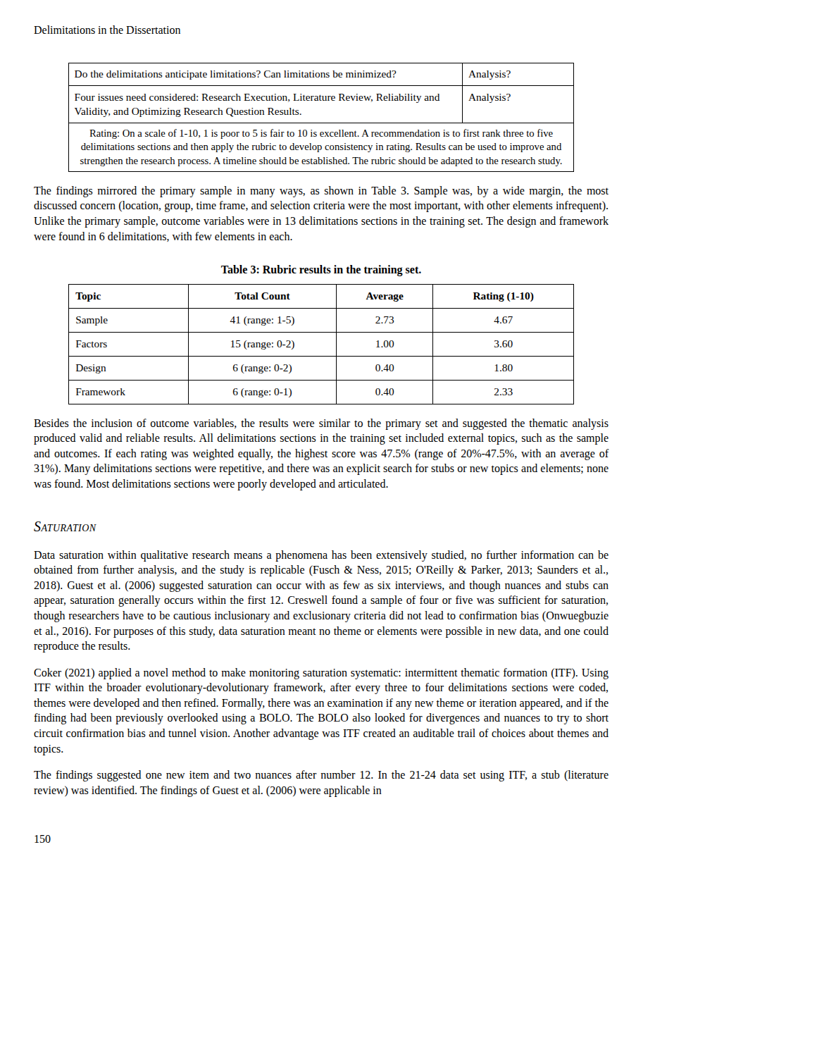Delimitations in the Dissertation
| Do the delimitations anticipate limitations? Can limitations be minimized? | Analysis? |
| Four issues need considered: Research Execution, Literature Review, Reliability and Validity, and Optimizing Research Question Results. | Analysis? |
| Rating: On a scale of 1-10, 1 is poor to 5 is fair to 10 is excellent. A recommendation is to first rank three to five delimitations sections and then apply the rubric to develop consistency in rating. Results can be used to improve and strengthen the research process. A timeline should be established. The rubric should be adapted to the research study. |
The findings mirrored the primary sample in many ways, as shown in Table 3. Sample was, by a wide margin, the most discussed concern (location, group, time frame, and selection criteria were the most important, with other elements infrequent). Unlike the primary sample, outcome variables were in 13 delimitations sections in the training set. The design and framework were found in 6 delimitations, with few elements in each.
Table 3: Rubric results in the training set.
| Topic | Total Count | Average | Rating (1-10) |
| --- | --- | --- | --- |
| Sample | 41 (range: 1-5) | 2.73 | 4.67 |
| Factors | 15 (range: 0-2) | 1.00 | 3.60 |
| Design | 6 (range: 0-2) | 0.40 | 1.80 |
| Framework | 6 (range: 0-1) | 0.40 | 2.33 |
Besides the inclusion of outcome variables, the results were similar to the primary set and suggested the thematic analysis produced valid and reliable results. All delimitations sections in the training set included external topics, such as the sample and outcomes. If each rating was weighted equally, the highest score was 47.5% (range of 20%-47.5%, with an average of 31%). Many delimitations sections were repetitive, and there was an explicit search for stubs or new topics and elements; none was found. Most delimitations sections were poorly developed and articulated.
Saturation
Data saturation within qualitative research means a phenomena has been extensively studied, no further information can be obtained from further analysis, and the study is replicable (Fusch & Ness, 2015; O'Reilly & Parker, 2013; Saunders et al., 2018). Guest et al. (2006) suggested saturation can occur with as few as six interviews, and though nuances and stubs can appear, saturation generally occurs within the first 12. Creswell found a sample of four or five was sufficient for saturation, though researchers have to be cautious inclusionary and exclusionary criteria did not lead to confirmation bias (Onwuegbuzie et al., 2016). For purposes of this study, data saturation meant no theme or elements were possible in new data, and one could reproduce the results.
Coker (2021) applied a novel method to make monitoring saturation systematic: intermittent thematic formation (ITF). Using ITF within the broader evolutionary-devolutionary framework, after every three to four delimitations sections were coded, themes were developed and then refined. Formally, there was an examination if any new theme or iteration appeared, and if the finding had been previously overlooked using a BOLO. The BOLO also looked for divergences and nuances to try to short circuit confirmation bias and tunnel vision. Another advantage was ITF created an auditable trail of choices about themes and topics.
The findings suggested one new item and two nuances after number 12. In the 21-24 data set using ITF, a stub (literature review) was identified. The findings of Guest et al. (2006) were applicable in
150